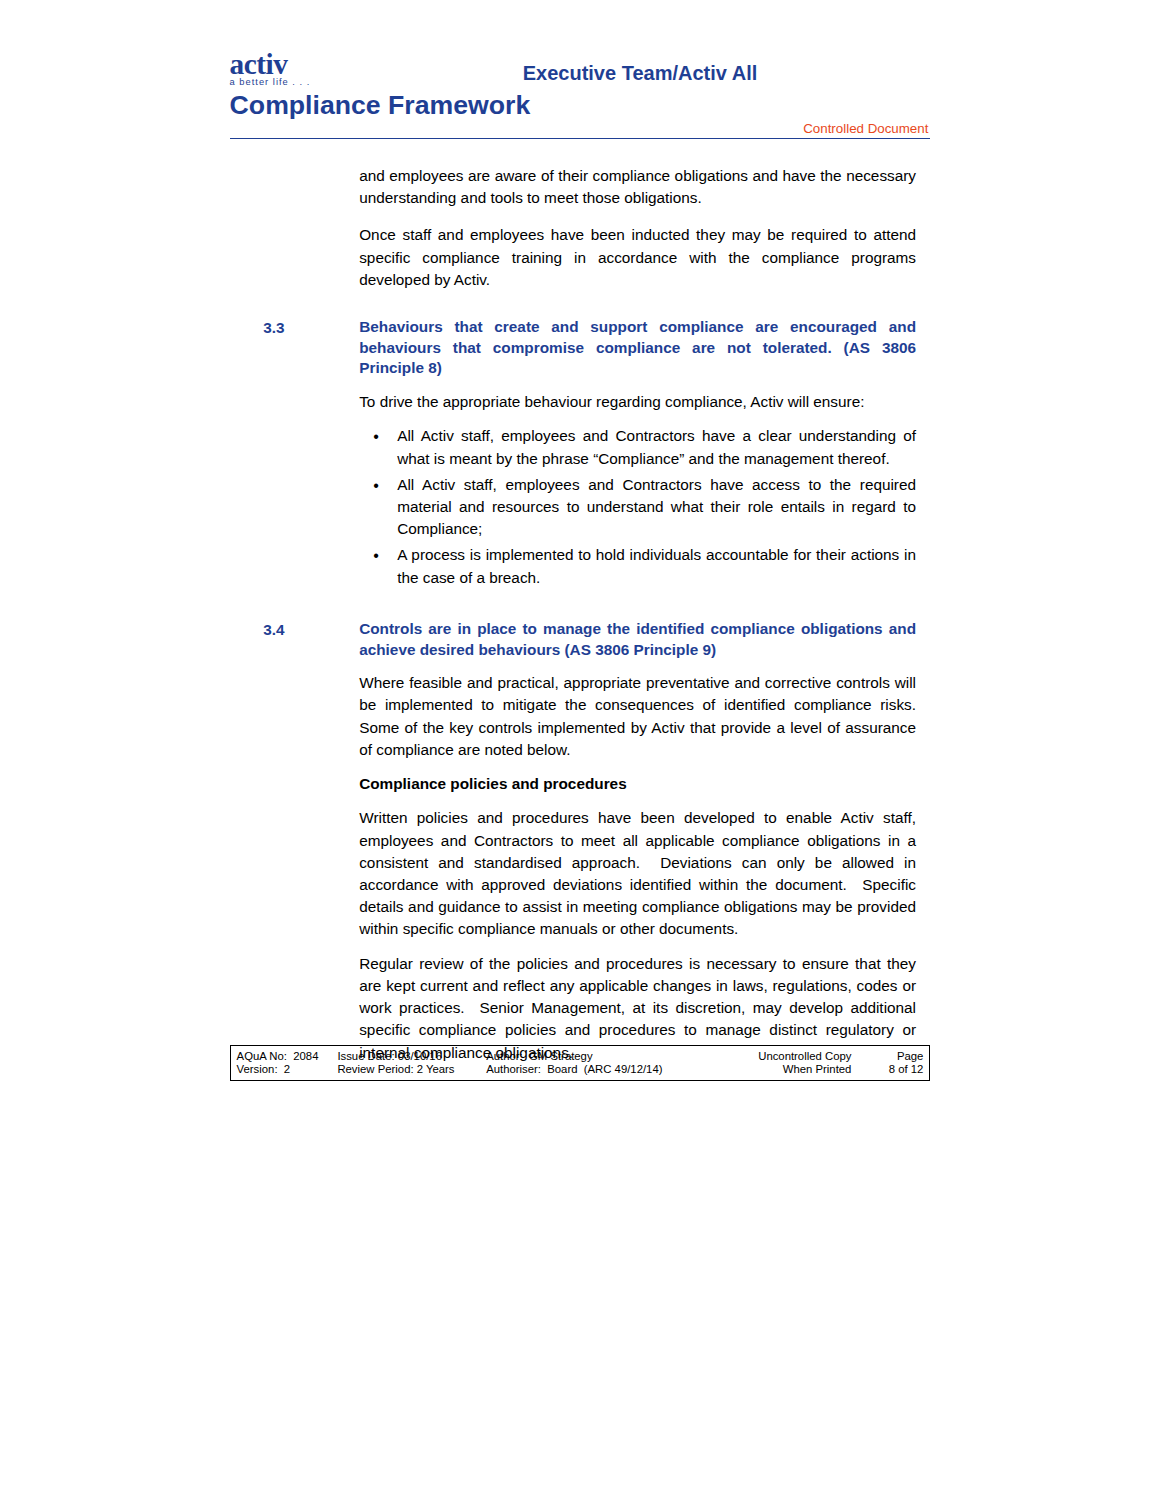activ
a better life . . .
Executive Team/Activ All
Compliance Framework
Controlled Document
and employees are aware of their compliance obligations and have the necessary understanding and tools to meet those obligations.
Once staff and employees have been inducted they may be required to attend specific compliance training in accordance with the compliance programs developed by Activ.
3.3
Behaviours that create and support compliance are encouraged and behaviours that compromise compliance are not tolerated. (AS 3806 Principle 8)
To drive the appropriate behaviour regarding compliance, Activ will ensure:
All Activ staff, employees and Contractors have a clear understanding of what is meant by the phrase “Compliance” and the management thereof.
All Activ staff, employees and Contractors have access to the required material and resources to understand what their role entails in regard to Compliance;
A process is implemented to hold individuals accountable for their actions in the case of a breach.
3.4
Controls are in place to manage the identified compliance obligations and achieve desired behaviours (AS 3806 Principle 9)
Where feasible and practical, appropriate preventative and corrective controls will be implemented to mitigate the consequences of identified compliance risks. Some of the key controls implemented by Activ that provide a level of assurance of compliance are noted below.
Compliance policies and procedures
Written policies and procedures have been developed to enable Activ staff, employees and Contractors to meet all applicable compliance obligations in a consistent and standardised approach. Deviations can only be allowed in accordance with approved deviations identified within the document. Specific details and guidance to assist in meeting compliance obligations may be provided within specific compliance manuals or other documents.
Regular review of the policies and procedures is necessary to ensure that they are kept current and reflect any applicable changes in laws, regulations, codes or work practices. Senior Management, at its discretion, may develop additional specific compliance policies and procedures to manage distinct regulatory or internal compliance obligations.
AQuA No: 2084
Issue Date: 03/10/16
Author: GM Strategy
Uncontrolled Copy
Page
Version: 2
Review Period: 2 Years
Authoriser: Board (ARC 49/12/14)
When Printed
8 of 12